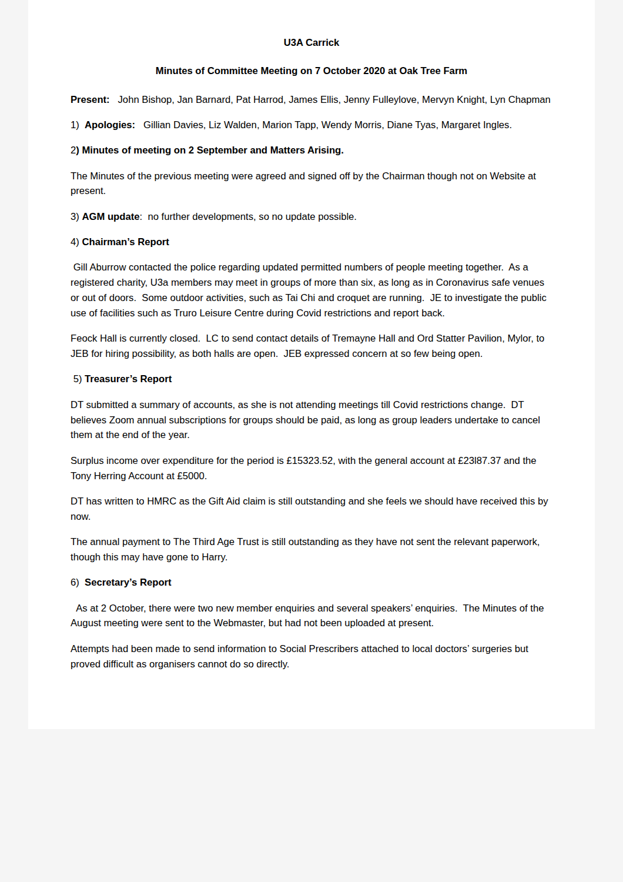U3A Carrick Minutes of Committee Meeting on 7 October 2020 at Oak Tree Farm
Present: John Bishop, Jan Barnard, Pat Harrod, James Ellis, Jenny Fulleylove, Mervyn Knight, Lyn Chapman
1) Apologies: Gillian Davies, Liz Walden, Marion Tapp, Wendy Morris, Diane Tyas, Margaret Ingles.
2) Minutes of meeting on 2 September and Matters Arising.
The Minutes of the previous meeting were agreed and signed off by the Chairman though not on Website at present.
3) AGM update: no further developments, so no update possible.
4) Chairman’s Report
Gill Aburrow contacted the police regarding updated permitted numbers of people meeting together. As a registered charity, U3a members may meet in groups of more than six, as long as in Coronavirus safe venues or out of doors. Some outdoor activities, such as Tai Chi and croquet are running. JE to investigate the public use of facilities such as Truro Leisure Centre during Covid restrictions and report back.
Feock Hall is currently closed. LC to send contact details of Tremayne Hall and Ord Statter Pavilion, Mylor, to JEB for hiring possibility, as both halls are open. JEB expressed concern at so few being open.
5) Treasurer’s Report
DT submitted a summary of accounts, as she is not attending meetings till Covid restrictions change. DT believes Zoom annual subscriptions for groups should be paid, as long as group leaders undertake to cancel them at the end of the year.
Surplus income over expenditure for the period is £15323.52, with the general account at £23l87.37 and the Tony Herring Account at £5000.
DT has written to HMRC as the Gift Aid claim is still outstanding and she feels we should have received this by now.
The annual payment to The Third Age Trust is still outstanding as they have not sent the relevant paperwork, though this may have gone to Harry.
6) Secretary’s Report
As at 2 October, there were two new member enquiries and several speakers’ enquiries. The Minutes of the August meeting were sent to the Webmaster, but had not been uploaded at present.
Attempts had been made to send information to Social Prescribers attached to local doctors’ surgeries but proved difficult as organisers cannot do so directly.